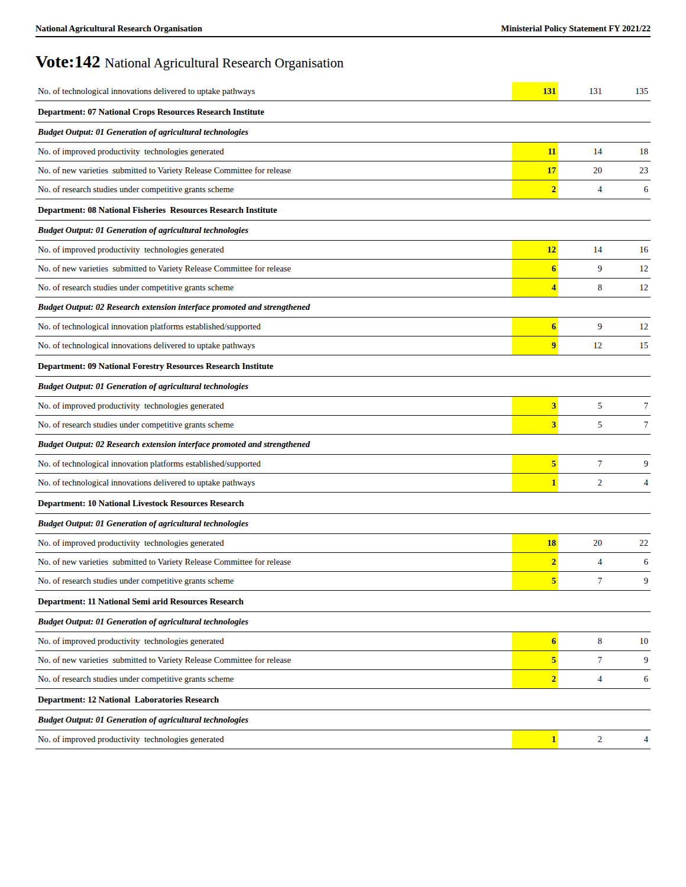National Agricultural Research Organisation
Ministerial Policy Statement FY 2021/22
Vote:142 National Agricultural Research Organisation
| No. of technological innovations delivered to uptake pathways | 131 | 131 | 135 |
| Department: 07 National Crops Resources Research Institute |
| Budget Output: 01 Generation of agricultural technologies |
| No. of improved productivity technologies generated | 11 | 14 | 18 |
| No. of new varieties submitted to Variety Release Committee for release | 17 | 20 | 23 |
| No. of research studies under competitive grants scheme | 2 | 4 | 6 |
| Department: 08 National Fisheries Resources Research Institute |
| Budget Output: 01 Generation of agricultural technologies |
| No. of improved productivity technologies generated | 12 | 14 | 16 |
| No. of new varieties submitted to Variety Release Committee for release | 6 | 9 | 12 |
| No. of research studies under competitive grants scheme | 4 | 8 | 12 |
| Budget Output: 02 Research extension interface promoted and strengthened |
| No. of technological innovation platforms established/supported | 6 | 9 | 12 |
| No. of technological innovations delivered to uptake pathways | 9 | 12 | 15 |
| Department: 09 National Forestry Resources Research Institute |
| Budget Output: 01 Generation of agricultural technologies |
| No. of improved productivity technologies generated | 3 | 5 | 7 |
| No. of research studies under competitive grants scheme | 3 | 5 | 7 |
| Budget Output: 02 Research extension interface promoted and strengthened |
| No. of technological innovation platforms established/supported | 5 | 7 | 9 |
| No. of technological innovations delivered to uptake pathways | 1 | 2 | 4 |
| Department: 10 National Livestock Resources Research |
| Budget Output: 01 Generation of agricultural technologies |
| No. of improved productivity technologies generated | 18 | 20 | 22 |
| No. of new varieties submitted to Variety Release Committee for release | 2 | 4 | 6 |
| No. of research studies under competitive grants scheme | 5 | 7 | 9 |
| Department: 11 National Semi arid Resources Research |
| Budget Output: 01 Generation of agricultural technologies |
| No. of improved productivity technologies generated | 6 | 8 | 10 |
| No. of new varieties submitted to Variety Release Committee for release | 5 | 7 | 9 |
| No. of research studies under competitive grants scheme | 2 | 4 | 6 |
| Department: 12 National Laboratories Research |
| Budget Output: 01 Generation of agricultural technologies |
| No. of improved productivity technologies generated | 1 | 2 | 4 |